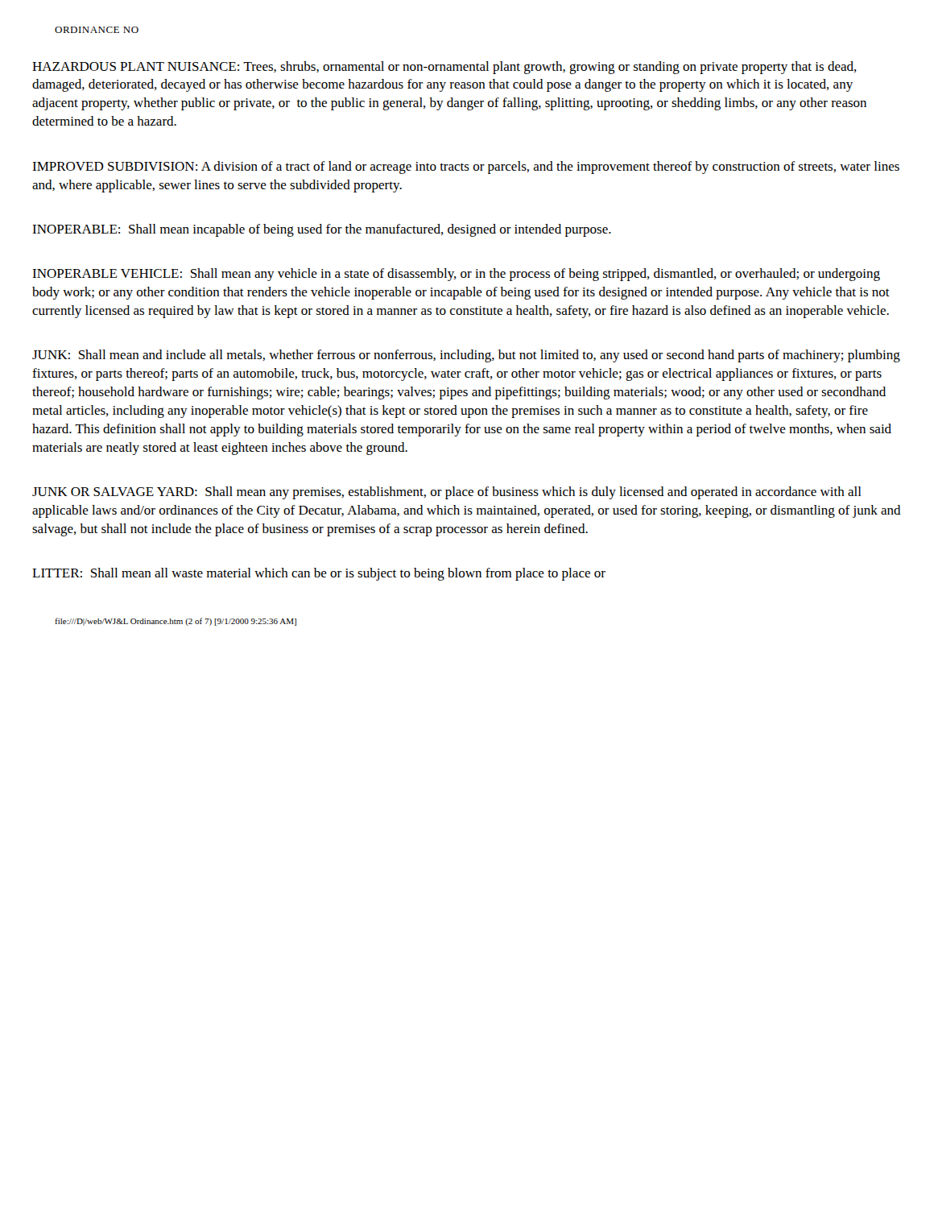ORDINANCE NO
HAZARDOUS PLANT NUISANCE: Trees, shrubs, ornamental or non-ornamental plant growth, growing or standing on private property that is dead, damaged, deteriorated, decayed or has otherwise become hazardous for any reason that could pose a danger to the property on which it is located, any adjacent property, whether public or private, or to the public in general, by danger of falling, splitting, uprooting, or shedding limbs, or any other reason determined to be a hazard.
IMPROVED SUBDIVISION: A division of a tract of land or acreage into tracts or parcels, and the improvement thereof by construction of streets, water lines and, where applicable, sewer lines to serve the subdivided property.
INOPERABLE: Shall mean incapable of being used for the manufactured, designed or intended purpose.
INOPERABLE VEHICLE: Shall mean any vehicle in a state of disassembly, or in the process of being stripped, dismantled, or overhauled; or undergoing body work; or any other condition that renders the vehicle inoperable or incapable of being used for its designed or intended purpose. Any vehicle that is not currently licensed as required by law that is kept or stored in a manner as to constitute a health, safety, or fire hazard is also defined as an inoperable vehicle.
JUNK: Shall mean and include all metals, whether ferrous or nonferrous, including, but not limited to, any used or second hand parts of machinery; plumbing fixtures, or parts thereof; parts of an automobile, truck, bus, motorcycle, water craft, or other motor vehicle; gas or electrical appliances or fixtures, or parts thereof; household hardware or furnishings; wire; cable; bearings; valves; pipes and pipefittings; building materials; wood; or any other used or secondhand metal articles, including any inoperable motor vehicle(s) that is kept or stored upon the premises in such a manner as to constitute a health, safety, or fire hazard. This definition shall not apply to building materials stored temporarily for use on the same real property within a period of twelve months, when said materials are neatly stored at least eighteen inches above the ground.
JUNK OR SALVAGE YARD: Shall mean any premises, establishment, or place of business which is duly licensed and operated in accordance with all applicable laws and/or ordinances of the City of Decatur, Alabama, and which is maintained, operated, or used for storing, keeping, or dismantling of junk and salvage, but shall not include the place of business or premises of a scrap processor as herein defined.
LITTER: Shall mean all waste material which can be or is subject to being blown from place to place or
file:///D|/web/WJ&L Ordinance.htm (2 of 7) [9/1/2000 9:25:36 AM]